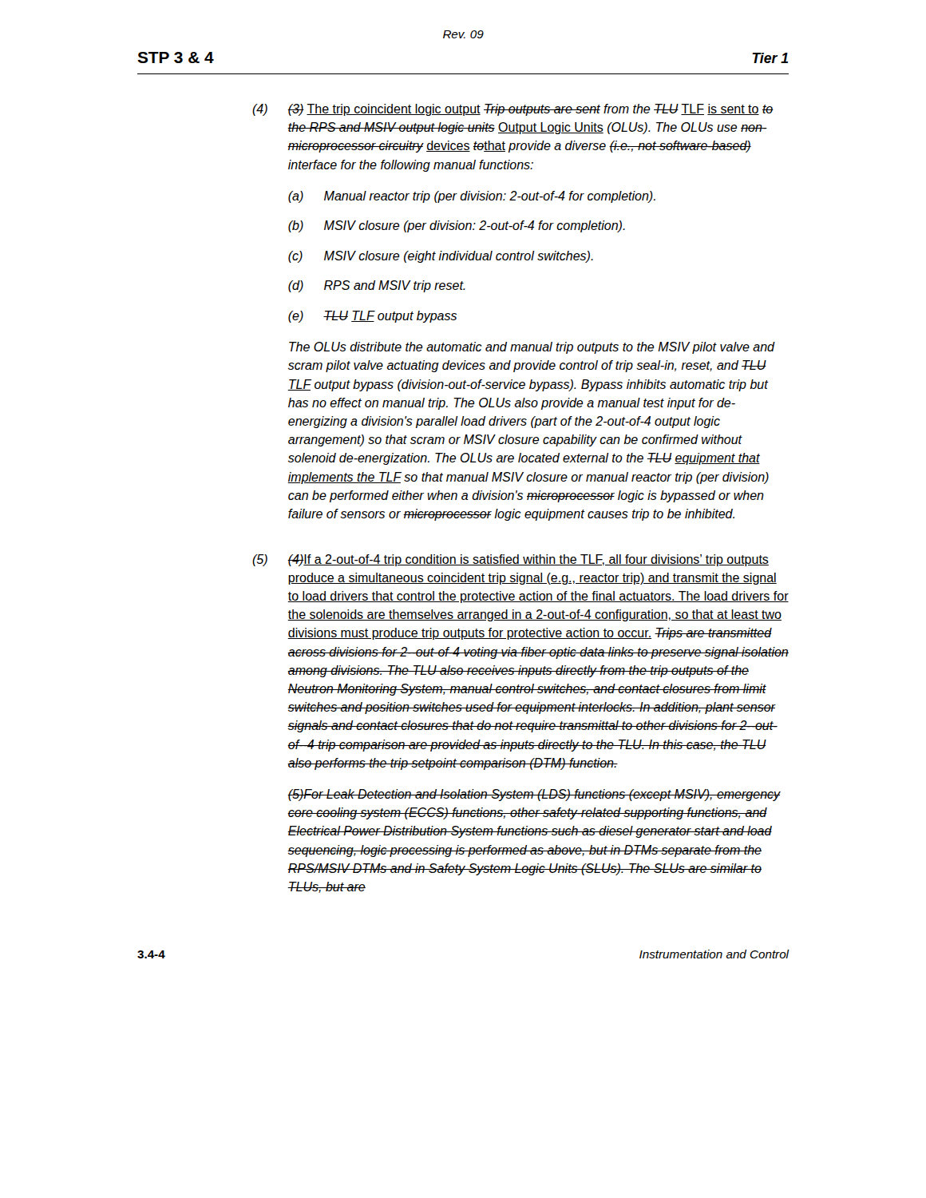Rev. 09
STP 3 & 4 Tier 1
(4)
(3) The trip coincident logic output Trip outputs are sent from the TLU TLF is sent to to the RPS and MSIV output logic units Output Logic Units (OLUs). The OLUs use non-microprocessor circuitry devices to that provide a diverse (i.e., not software-based) interface for the following manual functions:
(a) Manual reactor trip (per division: 2-out-of-4 for completion).
(b) MSIV closure (per division: 2-out-of-4 for completion).
(c) MSIV closure (eight individual control switches).
(d) RPS and MSIV trip reset.
(e) TLU TLF output bypass
The OLUs distribute the automatic and manual trip outputs to the MSIV pilot valve and scram pilot valve actuating devices and provide control of trip seal-in, reset, and TLU TLF output bypass (division-out-of-service bypass). Bypass inhibits automatic trip but has no effect on manual trip. The OLUs also provide a manual test input for de-energizing a division's parallel load drivers (part of the 2-out-of-4 output logic arrangement) so that scram or MSIV closure capability can be confirmed without solenoid de-energization. The OLUs are located external to the TLU equipment that implements the TLF so that manual MSIV closure or manual reactor trip (per division) can be performed either when a division's microprocessor logic is bypassed or when failure of sensors or microprocessor logic equipment causes trip to be inhibited.
(5)
(4) If a 2-out-of-4 trip condition is satisfied within the TLF, all four divisions’ trip outputs produce a simultaneous coincident trip signal (e.g., reactor trip) and transmit the signal to load drivers that control the protective action of the final actuators. The load drivers for the solenoids are themselves arranged in a 2-out-of-4 configuration, so that at least two divisions must produce trip outputs for protective action to occur. Trips are transmitted across divisions for 2--out-of-4 voting via fiber optic data links to preserve signal isolation among divisions. The TLU also receives inputs directly from the trip outputs of the Neutron Monitoring System, manual control switches, and contact closures from limit switches and position switches used for equipment interlocks. In addition, plant sensor signals and contact closures that do not require transmittal to other divisions for 2--out-of--4 trip comparison are provided as inputs directly to the TLU. In this case, the TLU also performs the trip setpoint comparison (DTM) function.
(5)For Leak Detection and Isolation System (LDS) functions (except MSIV), emergency core cooling system (ECCS) functions, other safety-related supporting functions, and Electrical Power Distribution System functions such as diesel generator start and load sequencing, logic processing is performed as above, but in DTMs separate from the RPS/MSIV DTMs and in Safety System Logic Units (SLUs). The SLUs are similar to TLUs, but are
3.4-4 Instrumentation and Control